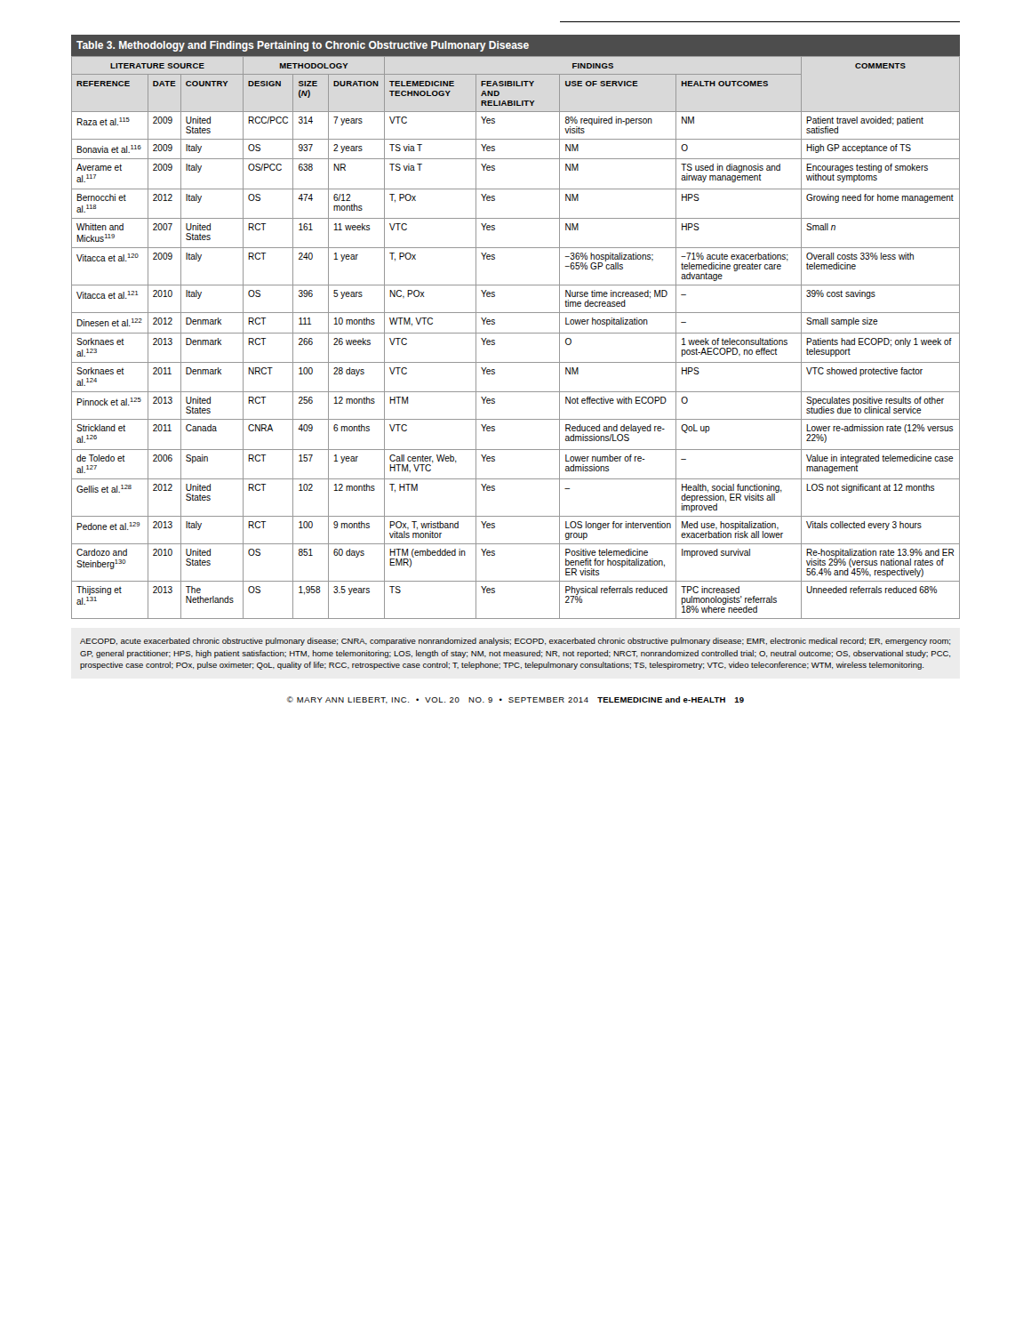Table 3. Methodology and Findings Pertaining to Chronic Obstructive Pulmonary Disease
| Literature Source | Methodology | Findings | Comments |
| --- | --- | --- | --- |
| Reference | Date | Country | Design | Size ( N ) | Duration | Telemedicine technology | Feasibility and reliability | Use of service | Health outcomes |
| Raza et al. 115 | 2009 | United States | RCC/PCC | 314 | 7 years | VTC | Yes | 8% required in-person visits | NM | Patient travel avoided; patient satisfied |
| Bonavia et al. 116 | 2009 | Italy | OS | 937 | 2 years | TS via T | Yes | NM | O | High GP acceptance of TS |
| Averame et al. 117 | 2009 | Italy | OS/PCC | 638 | NR | TS via T | Yes | NM | TS used in diagnosis and airway management | Encourages testing of smokers without symptoms |
| Bernocchi et al. 118 | 2012 | Italy | OS | 474 | 6/12 months | T, POx | Yes | NM | HPS | Growing need for home management |
| Whitten and Mickus 119 | 2007 | United States | RCT | 161 | 11 weeks | VTC | Yes | NM | HPS | Small n |
| Vitacca et al. 120 | 2009 | Italy | RCT | 240 | 1 year | T, POx | Yes | −36% hospitalizations; −65% GP calls | −71% acute exacerbations; telemedicine greater care advantage | Overall costs 33% less with telemedicine |
| Vitacca et al. 121 | 2010 | Italy | OS | 396 | 5 years | NC, POx | Yes | Nurse time increased; MD time decreased | – | 39% cost savings |
| Dinesen et al. 122 | 2012 | Denmark | RCT | 111 | 10 months | WTM, VTC | Yes | Lower hospitalization | – | Small sample size |
| Sorknaes et al. 123 | 2013 | Denmark | RCT | 266 | 26 weeks | VTC | Yes | O | 1 week of teleconsultations post-AECOPD, no effect | Patients had ECOPD; only 1 week of telesupport |
| Sorknaes et al. 124 | 2011 | Denmark | NRCT | 100 | 28 days | VTC | Yes | NM | HPS | VTC showed protective factor |
| Pinnock et al. 125 | 2013 | United States | RCT | 256 | 12 months | HTM | Yes | Not effective with ECOPD | O | Speculates positive results of other studies due to clinical service |
| Strickland et al. 126 | 2011 | Canada | CNRA | 409 | 6 months | VTC | Yes | Reduced and delayed re-admissions/LOS | QoL up | Lower re-admission rate (12% versus 22%) |
| de Toledo et al. 127 | 2006 | Spain | RCT | 157 | 1 year | Call center, Web, HTM, VTC | Yes | Lower number of re-admissions | – | Value in integrated telemedicine case management |
| Gellis et al. 128 | 2012 | United States | RCT | 102 | 12 months | T, HTM | Yes | – | Health, social functioning, depression, ER visits all improved | LOS not significant at 12 months |
| Pedone et al. 129 | 2013 | Italy | RCT | 100 | 9 months | POx, T, wristband vitals monitor | Yes | LOS longer for intervention group | Med use, hospitalization, exacerbation risk all lower | Vitals collected every 3 hours |
| Cardozo and Steinberg 130 | 2010 | United States | OS | 851 | 60 days | HTM (embedded in EMR) | Yes | Positive telemedicine benefit for hospitalization, ER visits | Improved survival | Re-hospitalization rate 13.9% and ER visits 29% (versus national rates of 56.4% and 45%, respectively) |
| Thijssing et al. 131 | 2013 | The Netherlands | OS | 1,958 | 3.5 years | TS | Yes | Physical referrals reduced 27% | TPC increased pulmonologists' referrals 18% where needed | Unneeded referrals reduced 68% |
AECOPD, acute exacerbated chronic obstructive pulmonary disease; CNRA, comparative nonrandomized analysis; ECOPD, exacerbated chronic obstructive pulmonary disease; EMR, electronic medical record; ER, emergency room; GP, general practitioner; HPS, high patient satisfaction; HTM, home telemonitoring; LOS, length of stay; NM, not measured; NR, not reported; NRCT, nonrandomized controlled trial; O, neutral outcome; OS, observational study; PCC, prospective case control; POx, pulse oximeter; QoL, quality of life; RCC, retrospective case control; T, telephone; TPC, telepulmonary consultations; TS, telespirometry; VTC, video teleconference; WTM, wireless telemonitoring.
© MARY ANN LIEBERT, INC. • VOL. 20 NO. 9 • SEPTEMBER 2014 TELEMEDICINE and e-HEALTH 19